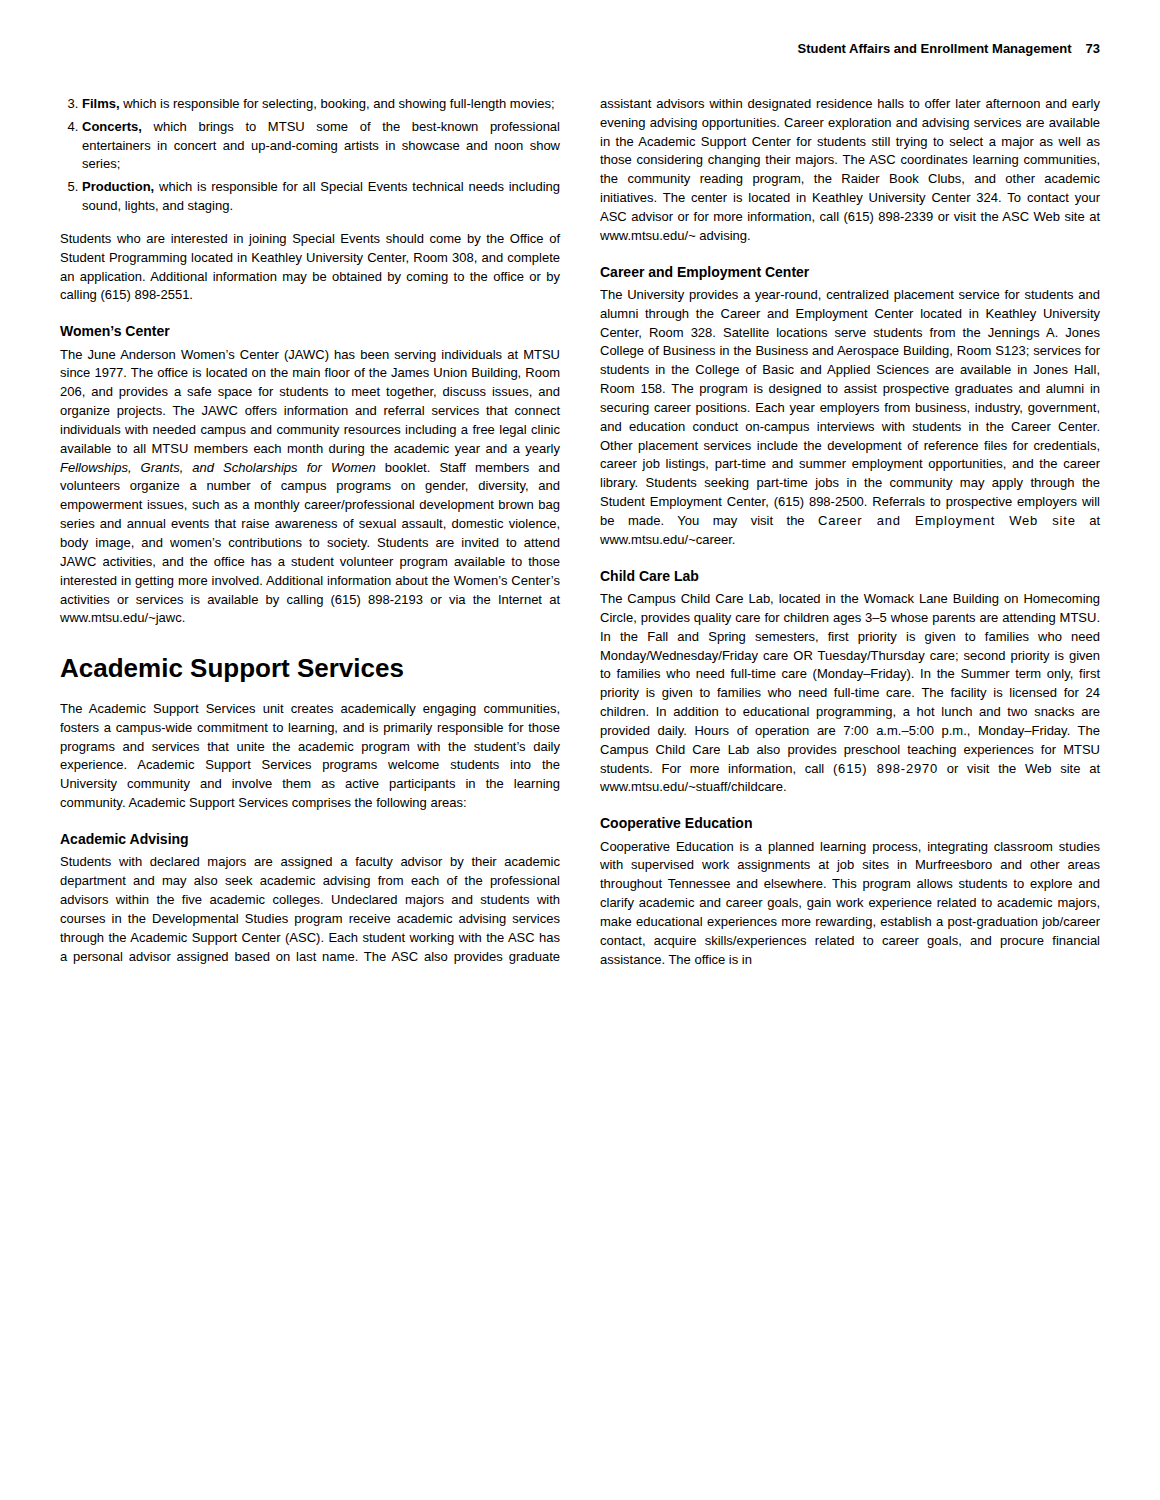Student Affairs and Enrollment Management73
Films, which is responsible for selecting, booking, and showing full-length movies;
Concerts, which brings to MTSU some of the best-known professional entertainers in concert and up-and-coming artists in showcase and noon show series;
Production, which is responsible for all Special Events technical needs including sound, lights, and staging.
Students who are interested in joining Special Events should come by the Office of Student Programming located in Keathley University Center, Room 308, and complete an application. Additional information may be obtained by coming to the office or by calling (615) 898-2551.
Women’s Center
The June Anderson Women’s Center (JAWC) has been serving individuals at MTSU since 1977. The office is located on the main floor of the James Union Building, Room 206, and provides a safe space for students to meet together, discuss issues, and organize projects. The JAWC offers information and referral services that connect individuals with needed campus and community resources including a free legal clinic available to all MTSU members each month during the academic year and a yearly Fellowships, Grants, and Scholarships for Women booklet. Staff members and volunteers organize a number of campus programs on gender, diversity, and empowerment issues, such as a monthly career/professional development brown bag series and annual events that raise awareness of sexual assault, domestic violence, body image, and women’s contributions to society. Students are invited to attend JAWC activities, and the office has a student volunteer program available to those interested in getting more involved. Additional information about the Women’s Center’s activities or services is available by calling (615) 898-2193 or via the Internet at www.mtsu.edu/~jawc.
Academic Support Services
The Academic Support Services unit creates academically engaging communities, fosters a campus-wide commitment to learning, and is primarily responsible for those programs and services that unite the academic program with the student’s daily experience. Academic Support Services programs welcome students into the University community and involve them as active participants in the learning community. Academic Support Services comprises the following areas:
Academic Advising
Students with declared majors are assigned a faculty advisor by their academic department and may also seek academic advising from each of the professional advisors within the five academic colleges. Undeclared majors and students with courses in the Developmental Studies program receive academic advising services through the Academic Support Center (ASC). Each student working with the ASC has a personal advisor assigned based on last name. The ASC also provides graduate assistant advisors within designated residence halls to offer later afternoon and early evening advising opportunities. Career exploration and advising services are available in the Academic Support Center for students still trying to select a major as well as those considering changing their majors. The ASC coordinates learning communities, the community reading program, the Raider Book Clubs, and other academic initiatives. The center is located in Keathley University Center 324. To contact your ASC advisor or for more information, call (615) 898-2339 or visit the ASC Web site at www.mtsu.edu/~ advising.
Career and Employment Center
The University provides a year-round, centralized placement service for students and alumni through the Career and Employment Center located in Keathley University Center, Room 328. Satellite locations serve students from the Jennings A. Jones College of Business in the Business and Aerospace Building, Room S123; services for students in the College of Basic and Applied Sciences are available in Jones Hall, Room 158. The program is designed to assist prospective graduates and alumni in securing career positions. Each year employers from business, industry, government, and education conduct on-campus interviews with students in the Career Center. Other placement services include the development of reference files for credentials, career job listings, part-time and summer employment opportunities, and the career library. Students seeking part-time jobs in the community may apply through the Student Employment Center, (615) 898-2500. Referrals to prospective employers will be made. You may visit the Career and Employment Web site at www.mtsu.edu/~career.
Child Care Lab
The Campus Child Care Lab, located in the Womack Lane Building on Homecoming Circle, provides quality care for children ages 3–5 whose parents are attending MTSU. In the Fall and Spring semesters, first priority is given to families who need Monday/Wednesday/Friday care OR Tuesday/Thursday care; second priority is given to families who need full-time care (Monday–Friday). In the Summer term only, first priority is given to families who need full-time care. The facility is licensed for 24 children. In addition to educational programming, a hot lunch and two snacks are provided daily. Hours of operation are 7:00 a.m.–5:00 p.m., Monday–Friday. The Campus Child Care Lab also provides preschool teaching experiences for MTSU students. For more information, call (615) 898-2970 or visit the Web site at www.mtsu.edu/~stuaff/childcare.
Cooperative Education
Cooperative Education is a planned learning process, integrating classroom studies with supervised work assignments at job sites in Murfreesboro and other areas throughout Tennessee and elsewhere. This program allows students to explore and clarify academic and career goals, gain work experience related to academic majors, make educational experiences more rewarding, establish a post-graduation job/career contact, acquire skills/experiences related to career goals, and procure financial assistance. The office is in